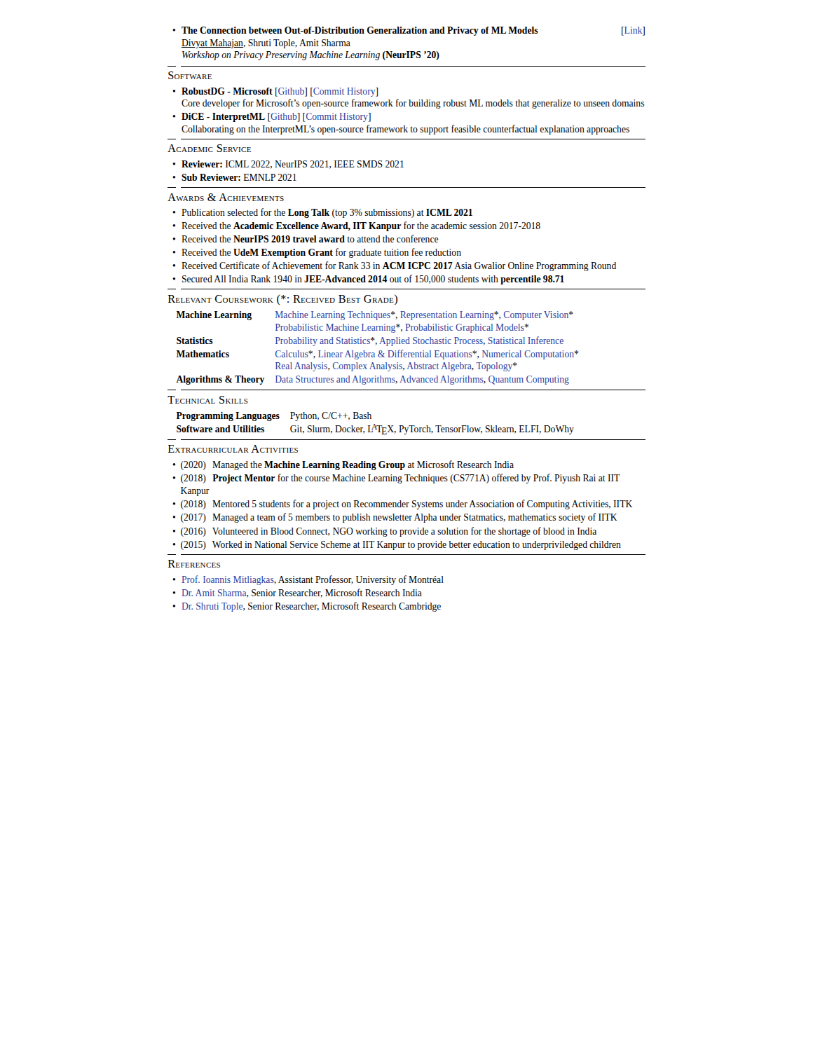[Link] The Connection between Out-of-Distribution Generalization and Privacy of ML Models
Divyat Mahajan, Shruti Tople, Amit Sharma
Workshop on Privacy Preserving Machine Learning (NeurIPS ’20)
Software
RobustDG - Microsoft [Github] [Commit History]
Core developer for Microsoft’s open-source framework for building robust ML models that generalize to unseen domains
DiCE - InterpretML [Github] [Commit History]
Collaborating on the InterpretML’s open-source framework to support feasible counterfactual explanation approaches
Academic Service
Reviewer: ICML 2022, NeurIPS 2021, IEEE SMDS 2021
Sub Reviewer: EMNLP 2021
Awards & Achievements
Publication selected for the Long Talk (top 3% submissions) at ICML 2021
Received the Academic Excellence Award, IIT Kanpur for the academic session 2017-2018
Received the NeurIPS 2019 travel award to attend the conference
Received the UdeM Exemption Grant for graduate tuition fee reduction
Received Certificate of Achievement for Rank 33 in ACM ICPC 2017 Asia Gwalior Online Programming Round
Secured All India Rank 1940 in JEE-Advanced 2014 out of 150,000 students with percentile 98.71
Relevant Coursework (*: Received Best Grade)
| Machine Learning | Machine Learning Techniques *, Representation Learning *, Computer Vision * Probabilistic Machine Learning *, Probabilistic Graphical Models * |
| Statistics | Probability and Statistics *, Applied Stochastic Process , Statistical Inference |
| Mathematics | Calculus *, Linear Algebra & Differential Equations *, Numerical Computation * Real Analysis , Complex Analysis , Abstract Algebra , Topology * |
| Algorithms & Theory | Data Structures and Algorithms , Advanced Algorithms , Quantum Computing |
Technical Skills
| Programming Languages | Python, C/C++, Bash |
| Software and Utilities | Git, Slurm, Docker, L A T E X, PyTorch, TensorFlow, Sklearn, ELFI, DoWhy |
Extracurricular Activities
(2020) Managed the Machine Learning Reading Group at Microsoft Research India
(2018) Project Mentor for the course Machine Learning Techniques (CS771A) offered by Prof. Piyush Rai at IIT Kanpur
(2018) Mentored 5 students for a project on Recommender Systems under Association of Computing Activities, IITK
(2017) Managed a team of 5 members to publish newsletter Alpha under Statmatics, mathematics society of IITK
(2016) Volunteered in Blood Connect, NGO working to provide a solution for the shortage of blood in India
(2015) Worked in National Service Scheme at IIT Kanpur to provide better education to underpriviledged children
References
Prof. Ioannis Mitliagkas, Assistant Professor, University of Montréal
Dr. Amit Sharma, Senior Researcher, Microsoft Research India
Dr. Shruti Tople, Senior Researcher, Microsoft Research Cambridge